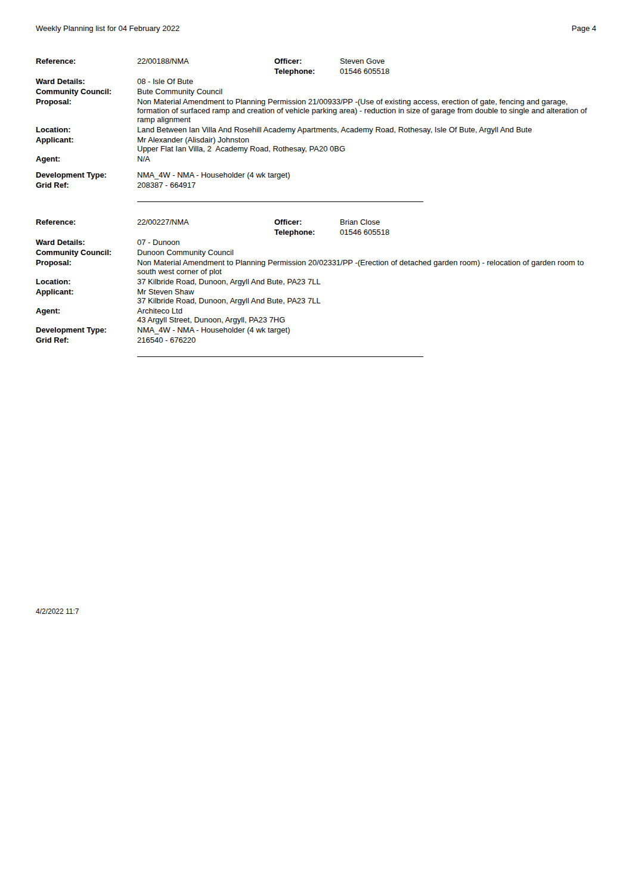Weekly Planning list for 04 February 2022
Page 4
| Reference: | 22/00188/NMA | Officer: | Steven Gove |
| | | Telephone: | 01546 605518 |
| Ward Details: | 08 - Isle Of Bute |
| Community Council: | Bute Community Council |
| Proposal: | Non Material Amendment to Planning Permission 21/00933/PP -(Use of existing access, erection of gate, fencing and garage, formation of surfaced ramp and creation of vehicle parking area) - reduction in size of garage from double to single and alteration of ramp alignment |
| Location: | Land Between Ian Villa And Rosehill Academy Apartments, Academy Road, Rothesay, Isle Of Bute, Argyll And Bute |
| Applicant: | Mr Alexander (Alisdair) Johnston Upper Flat Ian Villa, 2 Academy Road, Rothesay, PA20 0BG |
| Agent: | N/A |
| Development Type: | NMA_4W - NMA - Householder (4 wk target) |
| Grid Ref: | 208387 - 664917 |
| Reference: | 22/00227/NMA | Officer: | Brian Close |
| | | Telephone: | 01546 605518 |
| Ward Details: | 07 - Dunoon |
| Community Council: | Dunoon Community Council |
| Proposal: | Non Material Amendment to Planning Permission 20/02331/PP -(Erection of detached garden room) - relocation of garden room to south west corner of plot |
| Location: | 37 Kilbride Road, Dunoon, Argyll And Bute, PA23 7LL |
| Applicant: | Mr Steven Shaw 37 Kilbride Road, Dunoon, Argyll And Bute, PA23 7LL |
| Agent: | Architeco Ltd 43 Argyll Street, Dunoon, Argyll, PA23 7HG |
| Development Type: | NMA_4W - NMA - Householder (4 wk target) |
| Grid Ref: | 216540 - 676220 |
4/2/2022 11:7